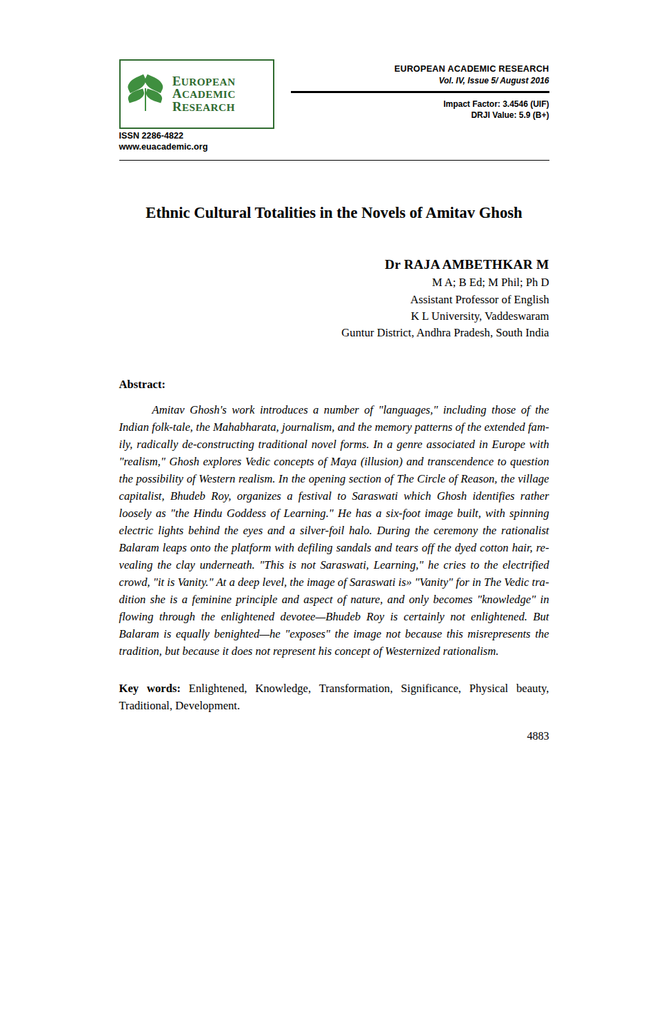EUROPEAN ACADEMIC RESEARCH
ISSN 2286-4822
www.euacademic.org
EUROPEAN ACADEMIC RESEARCH
Vol. IV, Issue 5/ August 2016
Impact Factor: 3.4546 (UIF)
DRJI Value: 5.9 (B+)
Ethnic Cultural Totalities in the Novels of Amitav Ghosh
Dr RAJA AMBETHKAR M
M A; B Ed; M Phil; Ph D
Assistant Professor of English
K L University, Vaddeswaram
Guntur District, Andhra Pradesh, South India
Abstract:
Amitav Ghosh's work introduces a number of "languages," including those of the Indian folk-tale, the Mahabharata, journalism, and the memory patterns of the extended family, radically de-constructing traditional novel forms. In a genre associated in Europe with "realism," Ghosh explores Vedic concepts of Maya (illusion) and transcendence to question the possibility of Western realism. In the opening section of The Circle of Reason, the village capitalist, Bhudeb Roy, organizes a festival to Saraswati which Ghosh identifies rather loosely as "the Hindu Goddess of Learning." He has a six-foot image built, with spinning electric lights behind the eyes and a silver-foil halo. During the ceremony the rationalist Balaram leaps onto the platform with defiling sandals and tears off the dyed cotton hair, revealing the clay underneath. "This is not Saraswati, Learning," he cries to the electrified crowd, "it is Vanity." At a deep level, the image of Saraswati is» "Vanity" for in The Vedic tradition she is a feminine principle and aspect of nature, and only becomes "knowledge" in flowing through the enlightened devotee—Bhudeb Roy is certainly not enlightened. But Balaram is equally benighted—he "exposes" the image not because this misrepresents the tradition, but because it does not represent his concept of Westernized rationalism.
Key words: Enlightened, Knowledge, Transformation, Significance, Physical beauty, Traditional, Development.
4883